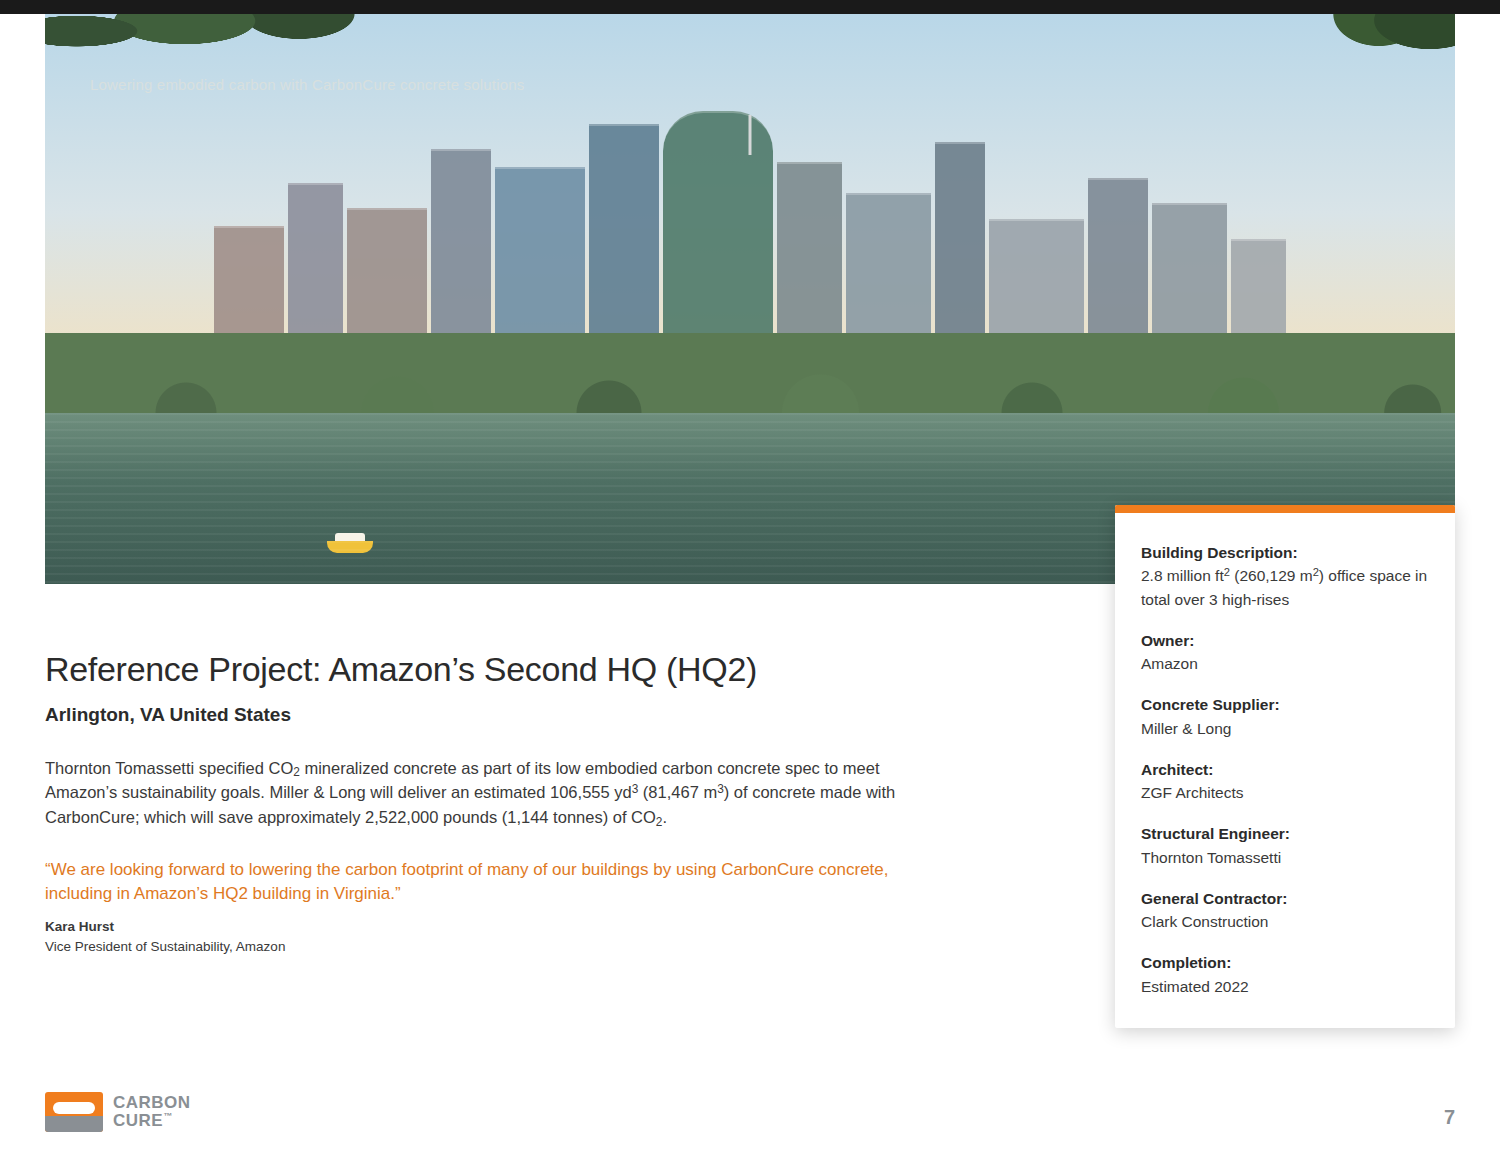Lowering embodied carbon with CarbonCure concrete solutions
Building Description:
2.8 million ft2 (260,129 m2) office space in total over 3 high-rises
Owner:
Amazon
Concrete Supplier:
Miller & Long
Architect:
ZGF Architects
Structural Engineer:
Thornton Tomassetti
General Contractor:
Clark Construction
Completion:
Estimated 2022
Reference Project: Amazon’s Second HQ (HQ2)
Arlington, VA United States
Thornton Tomassetti specified CO2 mineralized concrete as part of its low embodied carbon concrete spec to meet Amazon’s sustainability goals. Miller & Long will deliver an estimated 106,555 yd3 (81,467 m3) of concrete made with CarbonCure; which will save approximately 2,522,000 pounds (1,144 tonnes) of CO2.
“We are looking forward to lowering the carbon footprint of many of our buildings by using CarbonCure concrete, including in Amazon’s HQ2 building in Virginia.”
Kara Hurst Vice President of Sustainability, Amazon
CARBON CURE™
7